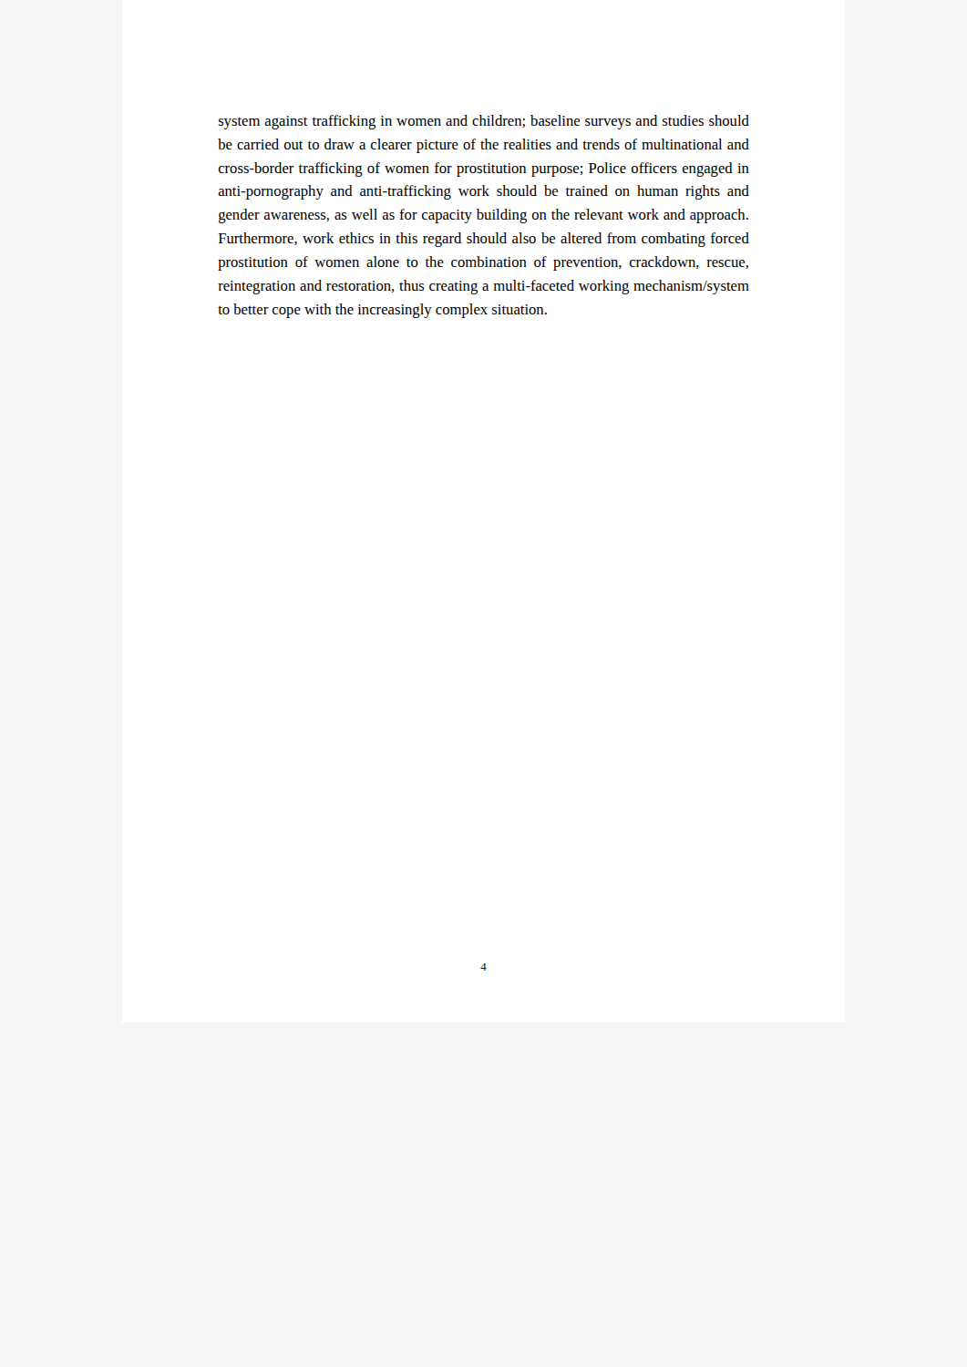system against trafficking in women and children; baseline surveys and studies should be carried out to draw a clearer picture of the realities and trends of multinational and cross-border trafficking of women for prostitution purpose; Police officers engaged in anti-pornography and anti-trafficking work should be trained on human rights and gender awareness, as well as for capacity building on the relevant work and approach. Furthermore, work ethics in this regard should also be altered from combating forced prostitution of women alone to the combination of prevention, crackdown, rescue, reintegration and restoration, thus creating a multi-faceted working mechanism/system to better cope with the increasingly complex situation.
4